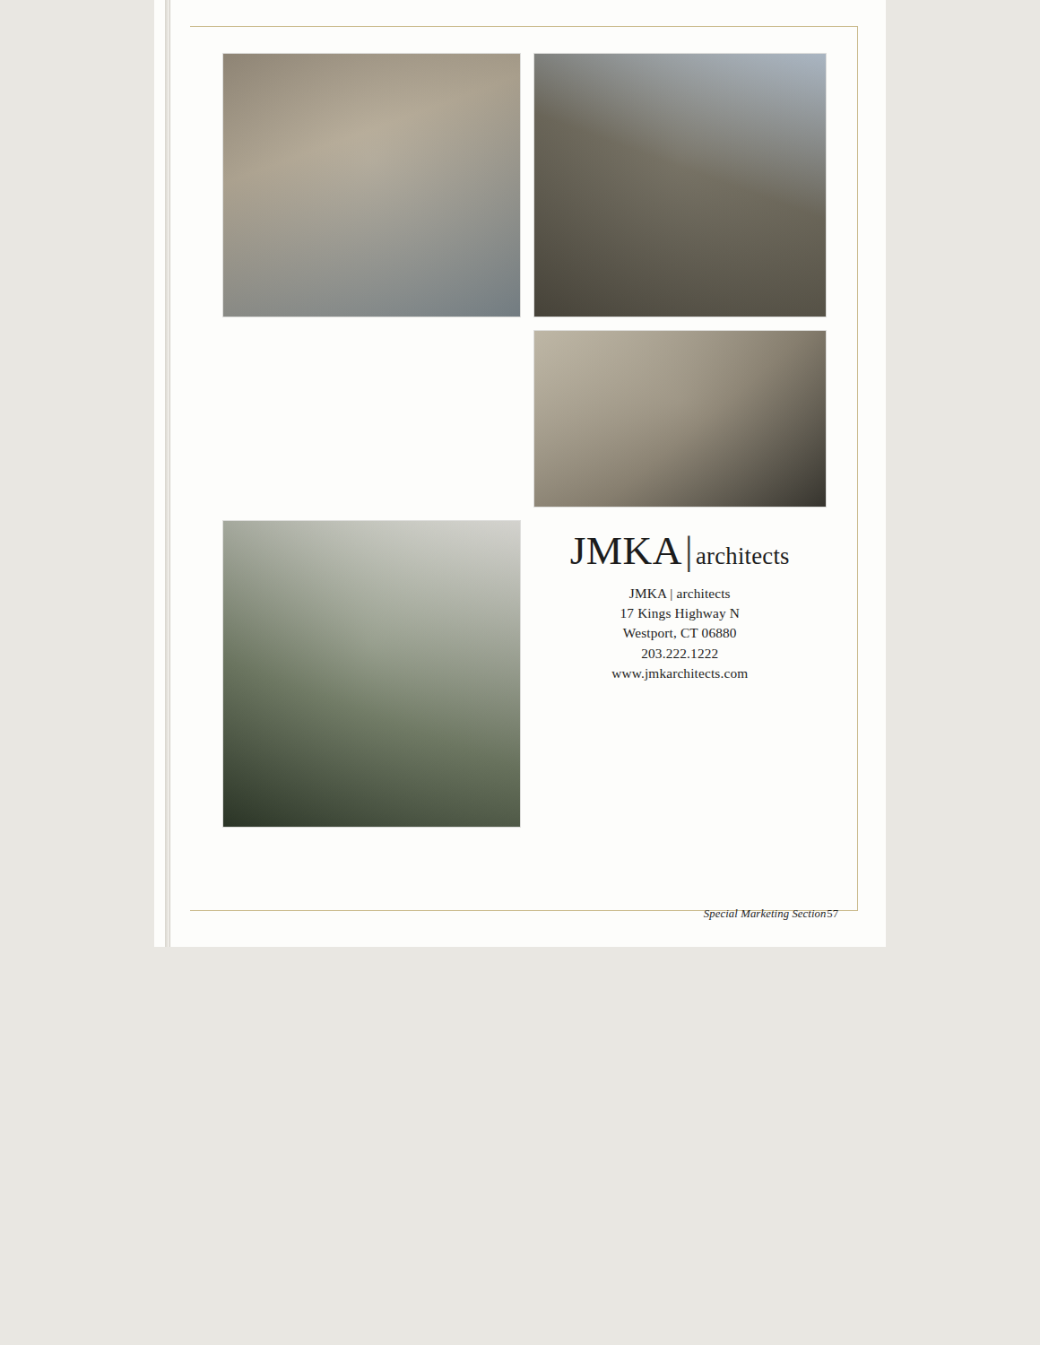JMKA|architects
JMKA | architects
17 Kings Highway N
Westport, CT 06880
203.222.1222
www.jmkarchitects.com
Special Marketing Section57